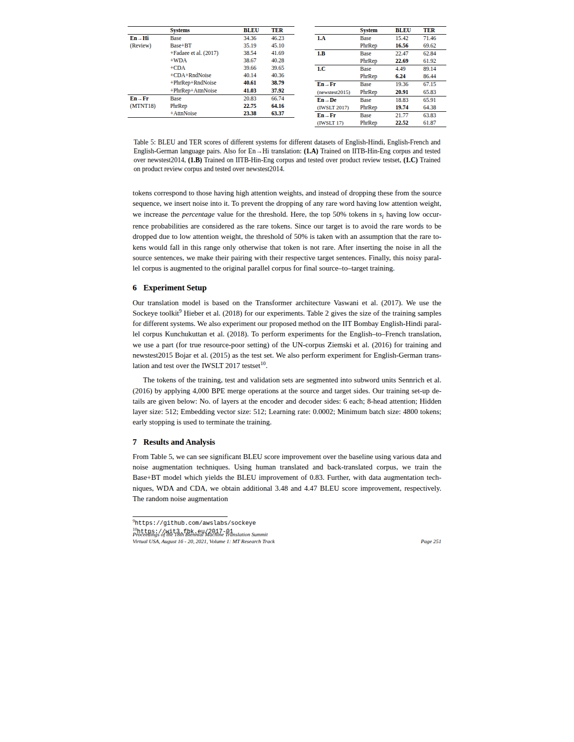| | Systems | BLEU | TER |
| --- | --- | --- | --- |
| En→Hi | Base | 34.36 | 46.23 |
| (Review) | Base+BT | 35.19 | 45.10 |
| | +Fadaee et al. (2017) | 38.54 | 41.69 |
| | +WDA | 38.67 | 40.28 |
| | +CDA | 39.66 | 39.65 |
| | +CDA+RndNoise | 40.14 | 40.36 |
| | +PhrRep+RndNoise | 40.61 | 38.79 |
| | +PhrRep+AttnNoise | 41.03 | 37.92 |
| En→Fr | Base | 20.83 | 66.74 |
| (MTNT18) | PhrRep | 22.75 | 64.16 |
| | +AttnNoise | 23.38 | 63.37 |
| | System | BLEU | TER |
| --- | --- | --- | --- |
| 1.A | Base | 15.42 | 71.46 |
| | PhrRep | 16.56 | 69.62 |
| 1.B | Base | 22.47 | 62.84 |
| | PhrRep | 22.69 | 61.92 |
| 1.C | Base | 4.49 | 89.14 |
| | PhrRep | 6.24 | 86.44 |
| En→Fr | Base | 19.36 | 67.15 |
| (newstest2015) | PhrRep | 20.91 | 65.83 |
| En→De | Base | 18.83 | 65.91 |
| (IWSLT 2017) | PhrRep | 19.74 | 64.38 |
| En→Fr | Base | 21.77 | 63.83 |
| (IWSLT 17) | PhrRep | 22.52 | 61.87 |
Table 5: BLEU and TER scores of different systems for different datasets of English-Hindi, English-French and English-German language pairs. Also for En→Hi translation: (1.A) Trained on IITB-Hin-Eng corpus and tested over newstest2014, (1.B) Trained on IITB-Hin-Eng corpus and tested over product review testset, (1.C) Trained on product review corpus and tested over newstest2014.
tokens correspond to those having high attention weights, and instead of dropping these from the source sequence, we insert noise into it. To prevent the dropping of any rare word having low attention weight, we increase the percentage value for the threshold. Here, the top 50% tokens in si having low occurrence probabilities are considered as the rare tokens. Since our target is to avoid the rare words to be dropped due to low attention weight, the threshold of 50% is taken with an assumption that the rare tokens would fall in this range only otherwise that token is not rare. After inserting the noise in all the source sentences, we make their pairing with their respective target sentences. Finally, this noisy parallel corpus is augmented to the original parallel corpus for final source–to–target training.
6 Experiment Setup
Our translation model is based on the Transformer architecture Vaswani et al. (2017). We use the Sockeye toolkit9 Hieber et al. (2018) for our experiments. Table 2 gives the size of the training samples for different systems. We also experiment our proposed method on the IIT Bombay English-Hindi parallel corpus Kunchukuttan et al. (2018). To perform experiments for the English–to–French translation, we use a part (for true resource-poor setting) of the UN-corpus Ziemski et al. (2016) for training and newstest2015 Bojar et al. (2015) as the test set. We also perform experiment for English-German translation and test over the IWSLT 2017 testset10.
The tokens of the training, test and validation sets are segmented into subword units Sennrich et al. (2016) by applying 4,000 BPE merge operations at the source and target sides. Our training set-up details are given below: No. of layers at the encoder and decoder sides: 6 each; 8-head attention; Hidden layer size: 512; Embedding vector size: 512; Learning rate: 0.0002; Minimum batch size: 4800 tokens; early stopping is used to terminate the training.
7 Results and Analysis
From Table 5, we can see significant BLEU score improvement over the baseline using various data and noise augmentation techniques. Using human translated and back-translated corpus, we train the Base+BT model which yields the BLEU improvement of 0.83. Further, with data augmentation techniques, WDA and CDA, we obtain additional 3.48 and 4.47 BLEU score improvement, respectively. The random noise augmentation
9https://github.com/awslabs/sockeye
10https://wit3.fbk.eu/2017-01
Proceedings of the 18th Biennial Machine Translation Summit
Virtual USA, August 16 - 20, 2021, Volume 1: MT Research Track
Page 251